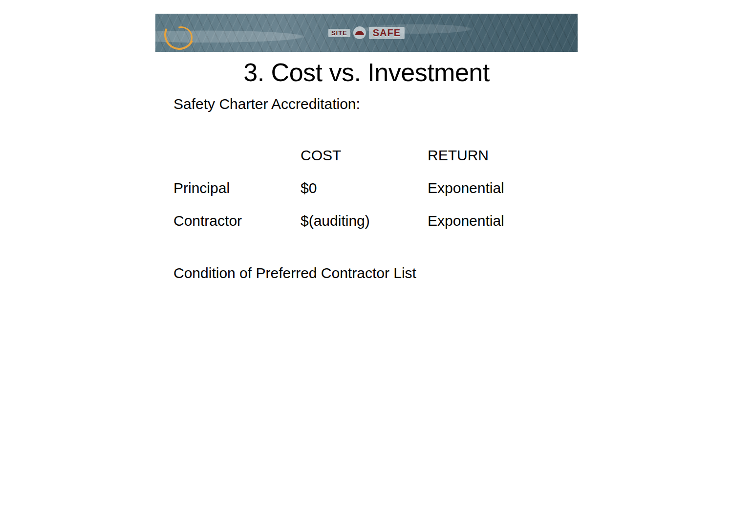SITE SAFE
3. Cost vs. Investment
Safety Charter Accreditation:
| | COST | RETURN |
| Principal | $0 | Exponential |
| Contractor | $(auditing) | Exponential |
Condition of Preferred Contractor List